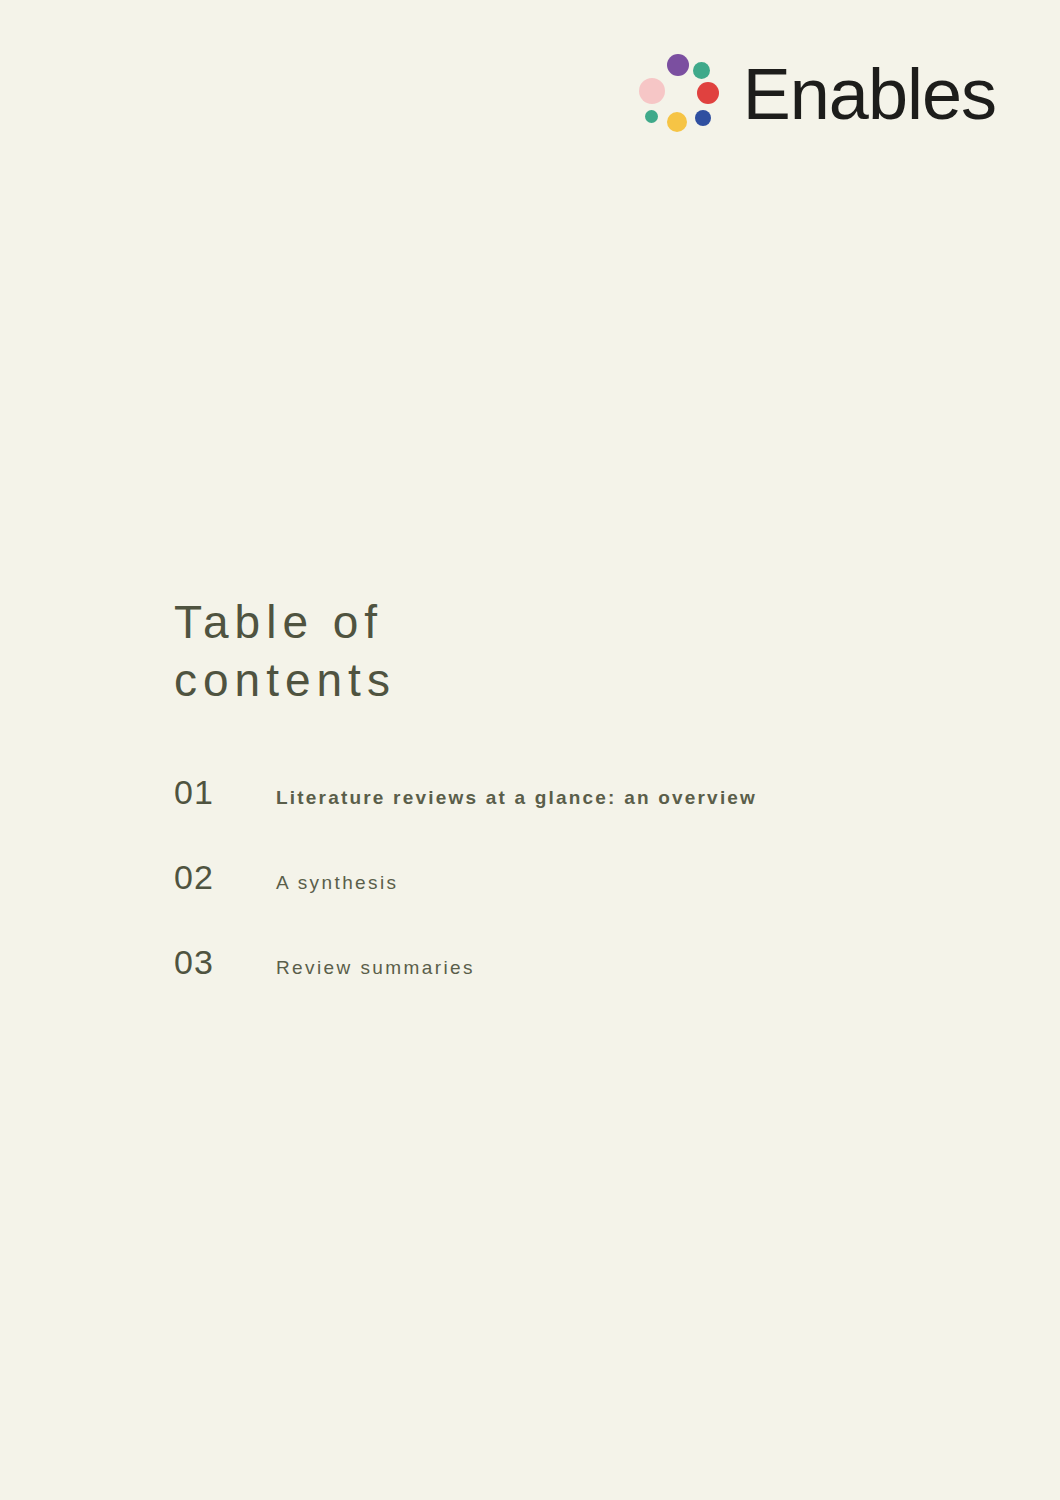Enables
Table of contents
01 Literature reviews at a glance: an overview
02 A synthesis
03 Review summaries